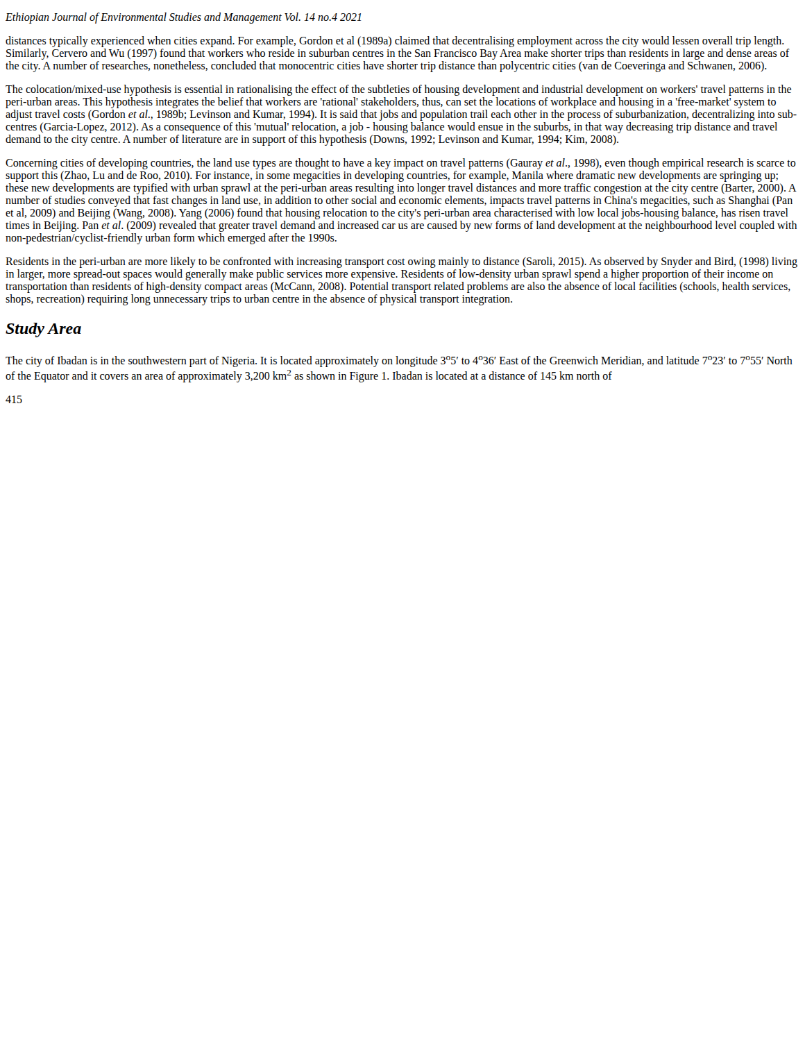Ethiopian Journal of Environmental Studies and Management Vol. 14 no.4 2021
distances typically experienced when cities expand. For example, Gordon et al (1989a) claimed that decentralising employment across the city would lessen overall trip length. Similarly, Cervero and Wu (1997) found that workers who reside in suburban centres in the San Francisco Bay Area make shorter trips than residents in large and dense areas of the city. A number of researches, nonetheless, concluded that monocentric cities have shorter trip distance than polycentric cities (van de Coeveringa and Schwanen, 2006).
The colocation/mixed-use hypothesis is essential in rationalising the effect of the subtleties of housing development and industrial development on workers' travel patterns in the peri-urban areas. This hypothesis integrates the belief that workers are 'rational' stakeholders, thus, can set the locations of workplace and housing in a 'free-market' system to adjust travel costs (Gordon et al., 1989b; Levinson and Kumar, 1994). It is said that jobs and population trail each other in the process of suburbanization, decentralizing into sub-centres (Garcia-Lopez, 2012). As a consequence of this 'mutual' relocation, a job - housing balance would ensue in the suburbs, in that way decreasing trip distance and travel demand to the city centre. A number of literature are in support of this hypothesis (Downs, 1992; Levinson and Kumar, 1994; Kim, 2008).
Concerning cities of developing countries, the land use types are thought to have a key impact on travel patterns (Gauray et al., 1998), even though empirical research is scarce to support this (Zhao, Lu and de Roo, 2010). For instance, in some megacities in developing countries, for example, Manila where dramatic new developments are springing up; these new developments are typified with urban sprawl at the peri-urban areas resulting into longer travel distances and more traffic congestion at the city centre (Barter, 2000). A number of studies conveyed that fast changes in land use, in addition to other social and economic elements, impacts travel patterns in China's megacities, such as Shanghai (Pan et al, 2009) and Beijing (Wang, 2008). Yang (2006) found that housing relocation to the city's peri-urban area characterised with low local jobs-housing balance, has risen travel times in Beijing. Pan et al. (2009) revealed that greater travel demand and increased car us are caused by new forms of land development at the neighbourhood level coupled with non-pedestrian/cyclist-friendly urban form which emerged after the 1990s.
Residents in the peri-urban are more likely to be confronted with increasing transport cost owing mainly to distance (Saroli, 2015). As observed by Snyder and Bird, (1998) living in larger, more spread-out spaces would generally make public services more expensive. Residents of low-density urban sprawl spend a higher proportion of their income on transportation than residents of high-density compact areas (McCann, 2008). Potential transport related problems are also the absence of local facilities (schools, health services, shops, recreation) requiring long unnecessary trips to urban centre in the absence of physical transport integration.
Study Area
The city of Ibadan is in the southwestern part of Nigeria. It is located approximately on longitude 3o5′ to 4o36′ East of the Greenwich Meridian, and latitude 7o23′ to 7o55′ North of the Equator and it covers an area of approximately 3,200 km2 as shown in Figure 1. Ibadan is located at a distance of 145 km north of
415